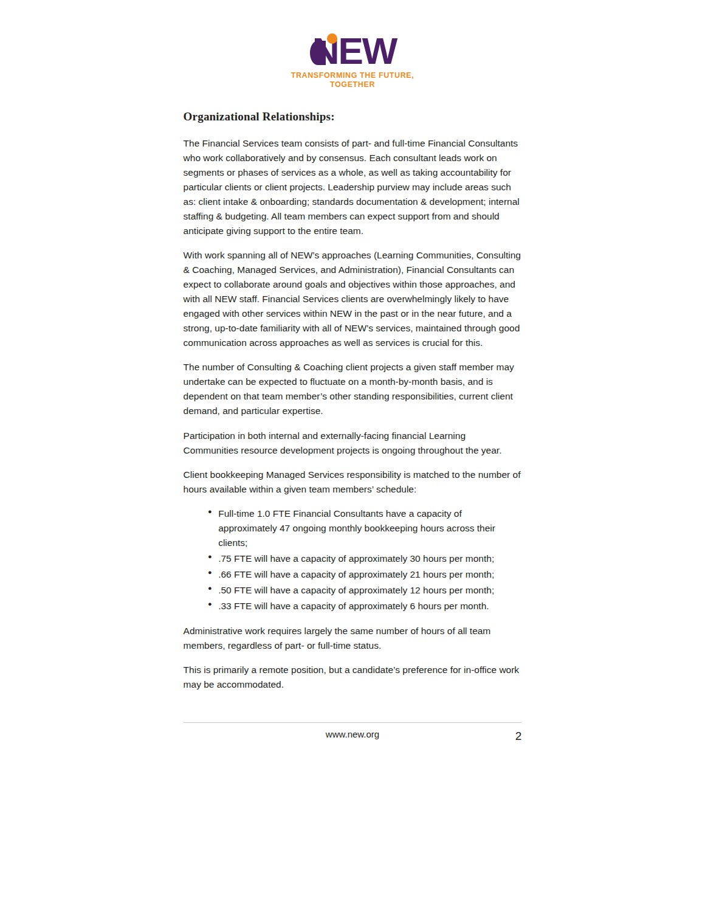NEW
TRANSFORMING THE FUTURE,
TOGETHER
Organizational Relationships:
The Financial Services team consists of part- and full-time Financial Consultants who work collaboratively and by consensus. Each consultant leads work on segments or phases of services as a whole, as well as taking accountability for particular clients or client projects. Leadership purview may include areas such as: client intake & onboarding; standards documentation & development; internal staffing & budgeting. All team members can expect support from and should anticipate giving support to the entire team.
With work spanning all of NEW’s approaches (Learning Communities, Consulting & Coaching, Managed Services, and Administration), Financial Consultants can expect to collaborate around goals and objectives within those approaches, and with all NEW staff. Financial Services clients are overwhelmingly likely to have engaged with other services within NEW in the past or in the near future, and a strong, up-to-date familiarity with all of NEW’s services, maintained through good communication across approaches as well as services is crucial for this.
The number of Consulting & Coaching client projects a given staff member may undertake can be expected to fluctuate on a month-by-month basis, and is dependent on that team member’s other standing responsibilities, current client demand, and particular expertise.
Participation in both internal and externally-facing financial Learning Communities resource development projects is ongoing throughout the year.
Client bookkeeping Managed Services responsibility is matched to the number of hours available within a given team members’ schedule:
Full-time 1.0 FTE Financial Consultants have a capacity of approximately 47 ongoing monthly bookkeeping hours across their clients;
.75 FTE will have a capacity of approximately 30 hours per month;
.66 FTE will have a capacity of approximately 21 hours per month;
.50 FTE will have a capacity of approximately 12 hours per month;
.33 FTE will have a capacity of approximately 6 hours per month.
Administrative work requires largely the same number of hours of all team members, regardless of part- or full-time status.
This is primarily a remote position, but a candidate’s preference for in-office work may be accommodated.
www.new.org 2